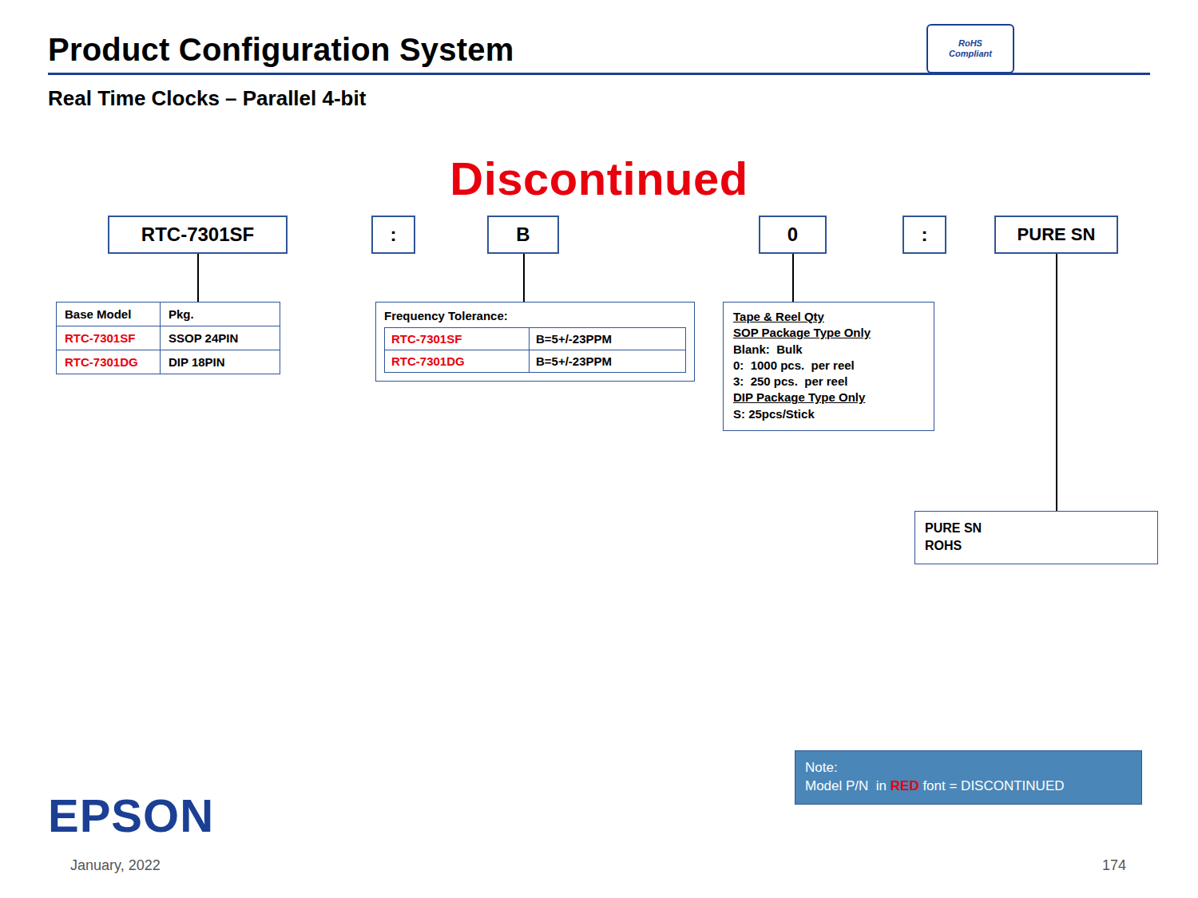Product Configuration System
RoHS
Compliant
Real Time Clocks – Parallel 4-bit
Discontinued
RTC-7301SF
:
B
0
:
PURE SN
| Base Model | Pkg. |
| RTC-7301SF | SSOP 24PIN |
| RTC-7301DG | DIP 18PIN |
Frequency Tolerance:
| RTC-7301SF | B=5+/-23PPM |
| RTC-7301DG | B=5+/-23PPM |
Tape & Reel Qty
SOP Package Type Only
Blank: Bulk
0: 1000 pcs. per reel
3: 250 pcs. per reel
DIP Package Type Only
S: 25pcs/Stick
PURE SN
ROHS
Note:
Model P/N in RED font = DISCONTINUED
EPSON
January, 2022
174